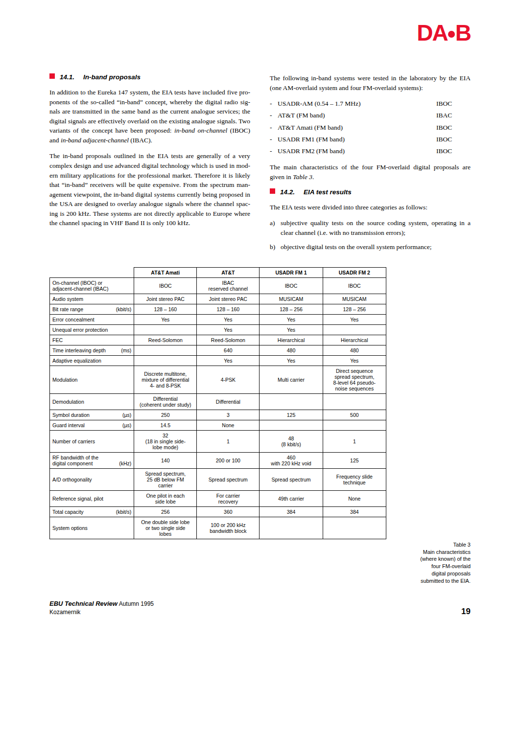DA B
14.1. In-band proposals
In addition to the Eureka 147 system, the EIA tests have included five proponents of the so-called “in-band” concept, whereby the digital radio signals are transmitted in the same band as the current analogue services; the digital signals are effectively overlaid on the existing analogue signals. Two variants of the concept have been proposed: in-band on-channel (IBOC) and in-band adjacent-channel (IBAC).
The in-band proposals outlined in the EIA tests are generally of a very complex design and use advanced digital technology which is used in modern military applications for the professional market. Therefore it is likely that “in-band” receivers will be quite expensive. From the spectrum management viewpoint, the in-band digital systems currently being proposed in the USA are designed to overlay analogue signals where the channel spacing is 200 kHz. These systems are not directly applicable to Europe where the channel spacing in VHF Band II is only 100 kHz.
The following in-band systems were tested in the laboratory by the EIA (one AM-overlaid system and four FM-overlaid systems):
-USADR-AM (0.54 – 1.7 MHz) IBOC
-AT&T (FM band) IBAC
-AT&T Amati (FM band) IBOC
-USADR FM1 (FM band) IBOC
-USADR FM2 (FM band) IBOC
The main characteristics of the four FM-overlaid digital proposals are given in Table 3.
14.2. EIA test results
The EIA tests were divided into three categories as follows:
subjective quality tests on the source coding system, operating in a clear channel (i.e. with no transmission errors);
objective digital tests on the overall system performance;
| | AT&T Amati | AT&T | USADR FM 1 | USADR FM 2 |
| --- | --- | --- | --- | --- |
| On-channel (IBOC) or adjacent-channel (IBAC) | IBOC | IBAC reserved channel | IBOC | IBOC |
| Audio system | Joint stereo PAC | Joint stereo PAC | MUSICAM | MUSICAM |
| Bit rate range (kbit/s) | 128 – 160 | 128 – 160 | 128 – 256 | 128 – 256 |
| Error concealment | Yes | Yes | Yes | Yes |
| Unequal error protection | | Yes | Yes | |
| FEC | Reed-Solomon | Reed-Solomon | Hierarchical | Hierarchical |
| Time interleaving depth (ms) | | 640 | 480 | 480 |
| Adaptive equalization | | Yes | Yes | Yes |
| Modulation | Discrete multitone, mixture of differential 4- and 8-PSK | 4-PSK | Multi carrier | Direct sequence spread spectrum, 8-level 64 pseudo- noise sequences |
| Demodulation | Differential (coherent under study) | Differential | | |
| Symbol duration (µs) | 250 | 3 | 125 | 500 |
| Guard interval (µs) | 14.5 | None | | |
| Number of carriers | 32 (18 in single side- lobe mode) | 1 | 48 (8 kbit/s) | 1 |
| RF bandwidth of the digital component (kHz) | 140 | 200 or 100 | 460 with 220 kHz void | 125 |
| A/D orthogonality | Spread spectrum, 25 dB below FM carrier | Spread spectrum | Spread spectrum | Frequency slide technique |
| Reference signal, pilot | One pilot in each side lobe | For carrier recovery | 49th carrier | None |
| Total capacity (kbit/s) | 256 | 360 | 384 | 384 |
| System options | One double side lobe or two single side lobes | 100 or 200 kHz bandwidth block | | |
Table 3
Main characteristics
(where known) of the
four FM-overlaid
digital proposals
submitted to the EIA.
EBU Technical Review Autumn 1995
Kozamernik
19